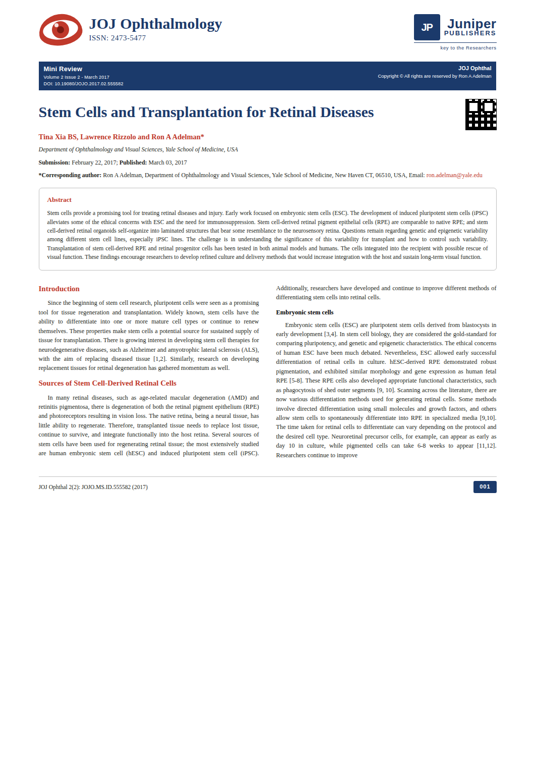JOJ Ophthalmology
ISSN: 2473-5477
JP
JuniperPUBLISHERS
key to the Researchers
Mini Review
Volume 2 Issue 2 - March 2017
DOI: 10.19080/JOJO.2017.02.555582
JOJ Ophthal
Copyright © All rights are reserved by Ron A Adelman
Stem Cells and Transplantation for Retinal Diseases
Tina Xia BS, Lawrence Rizzolo and Ron A Adelman*
Department of Ophthalmology and Visual Sciences, Yale School of Medicine, USA
Submission: February 22, 2017; Published: March 03, 2017
*Corresponding author: Ron A Adelman, Department of Ophthalmology and Visual Sciences, Yale School of Medicine, New Haven CT, 06510, USA, Email: ron.adelman@yale.edu
Abstract
Stem cells provide a promising tool for treating retinal diseases and injury. Early work focused on embryonic stem cells (ESC). The development of induced pluripotent stem cells (iPSC) alleviates some of the ethical concerns with ESC and the need for immunosuppression. Stem cell-derived retinal pigment epithelial cells (RPE) are comparable to native RPE; and stem cell-derived retinal organoids self-organize into laminated structures that bear some resemblance to the neurosensory retina. Questions remain regarding genetic and epigenetic variability among different stem cell lines, especially iPSC lines. The challenge is in understanding the significance of this variability for transplant and how to control such variability. Transplantation of stem cell-derived RPE and retinal progenitor cells has been tested in both animal models and humans. The cells integrated into the recipient with possible rescue of visual function. These findings encourage researchers to develop refined culture and delivery methods that would increase integration with the host and sustain long-term visual function.
Introduction
Since the beginning of stem cell research, pluripotent cells were seen as a promising tool for tissue regeneration and transplantation. Widely known, stem cells have the ability to differentiate into one or more mature cell types or continue to renew themselves. These properties make stem cells a potential source for sustained supply of tissue for transplantation. There is growing interest in developing stem cell therapies for neurodegenerative diseases, such as Alzheimer and amyotrophic lateral sclerosis (ALS), with the aim of replacing diseased tissue [1,2]. Similarly, research on developing replacement tissues for retinal degeneration has gathered momentum as well.
Sources of Stem Cell-Derived Retinal Cells
In many retinal diseases, such as age-related macular degeneration (AMD) and retinitis pigmentosa, there is degeneration of both the retinal pigment epithelium (RPE) and photoreceptors resulting in vision loss. The native retina, being a neural tissue, has little ability to regenerate. Therefore, transplanted tissue needs to replace lost tissue, continue to survive, and integrate functionally into the host retina. Several sources of stem cells have been used for regenerating retinal tissue; the most extensively studied are human embryonic stem cell (hESC) and induced pluripotent stem cell (iPSC). Additionally, researchers have developed and continue to improve different methods of differentiating stem cells into retinal cells.
Embryonic stem cells
Embryonic stem cells (ESC) are pluripotent stem cells derived from blastocysts in early development [3,4]. In stem cell biology, they are considered the gold-standard for comparing pluripotency, and genetic and epigenetic characteristics. The ethical concerns of human ESC have been much debated. Nevertheless, ESC allowed early successful differentiation of retinal cells in culture. hESC-derived RPE demonstrated robust pigmentation, and exhibited similar morphology and gene expression as human fetal RPE [5-8]. These RPE cells also developed appropriate functional characteristics, such as phagocytosis of shed outer segments [9, 10]. Scanning across the literature, there are now various differentiation methods used for generating retinal cells. Some methods involve directed differentiation using small molecules and growth factors, and others allow stem cells to spontaneously differentiate into RPE in specialized media [9,10]. The time taken for retinal cells to differentiate can vary depending on the protocol and the desired cell type. Neuroretinal precursor cells, for example, can appear as early as day 10 in culture, while pigmented cells can take 6-8 weeks to appear [11,12]. Researchers continue to improve
JOJ Ophthal 2(2): JOJO.MS.ID.555582 (2017)
001